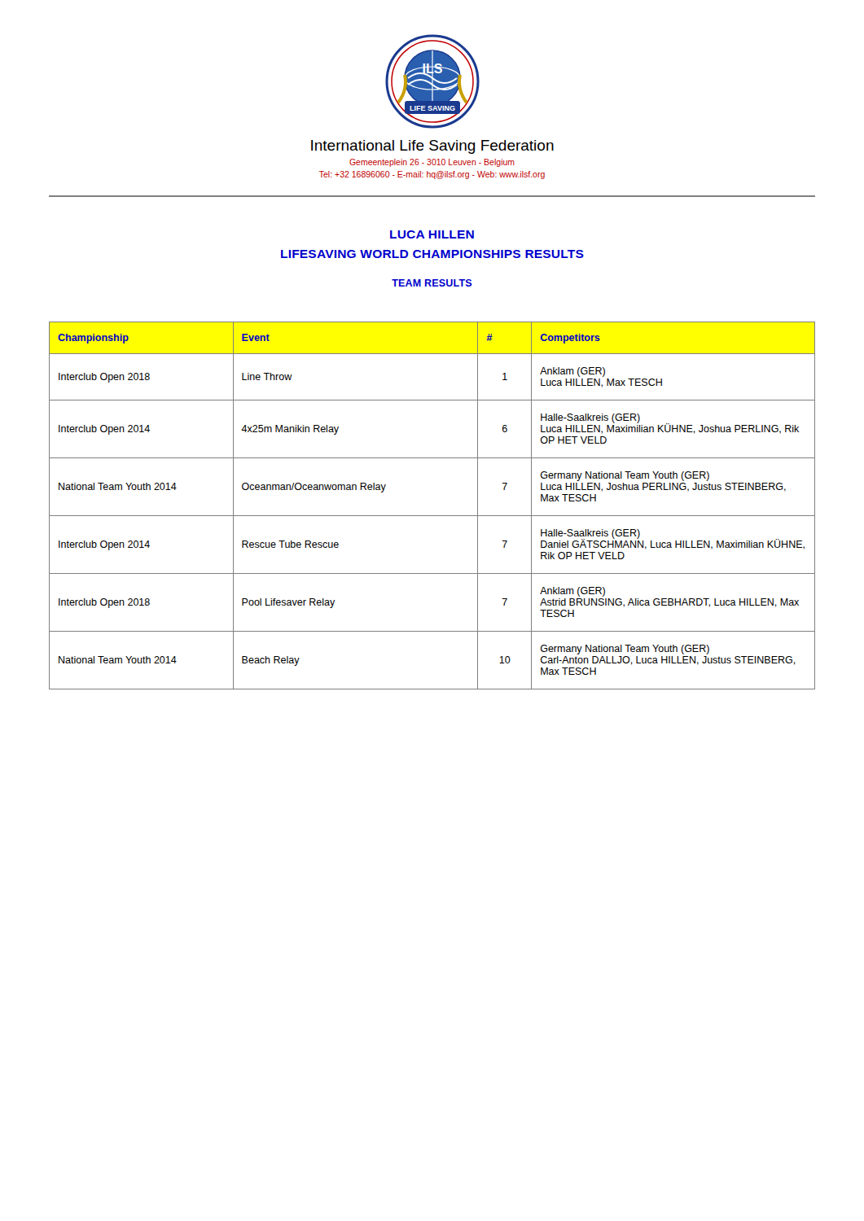LIFE SAVING ILS
International Life Saving Federation
Gemeenteplein 26 - 3010 Leuven - Belgium
Tel: +32 16896060 - E-mail: hq@ilsf.org - Web: www.ilsf.org
LUCA HILLEN
LIFESAVING WORLD CHAMPIONSHIPS RESULTS
TEAM RESULTS
| Championship | Event | # | Competitors |
| --- | --- | --- | --- |
| Interclub Open 2018 | Line Throw | 1 | Anklam (GER) Luca HILLEN, Max TESCH |
| Interclub Open 2014 | 4x25m Manikin Relay | 6 | Halle-Saalkreis (GER) Luca HILLEN, Maximilian KÜHNE, Joshua PERLING, Rik OP HET VELD |
| National Team Youth 2014 | Oceanman/Oceanwoman Relay | 7 | Germany National Team Youth (GER) Luca HILLEN, Joshua PERLING, Justus STEINBERG, Max TESCH |
| Interclub Open 2014 | Rescue Tube Rescue | 7 | Halle-Saalkreis (GER) Daniel GÄTSCHMANN, Luca HILLEN, Maximilian KÜHNE, Rik OP HET VELD |
| Interclub Open 2018 | Pool Lifesaver Relay | 7 | Anklam (GER) Astrid BRUNSING, Alica GEBHARDT, Luca HILLEN, Max TESCH |
| National Team Youth 2014 | Beach Relay | 10 | Germany National Team Youth (GER) Carl-Anton DALLJO, Luca HILLEN, Justus STEINBERG, Max TESCH |